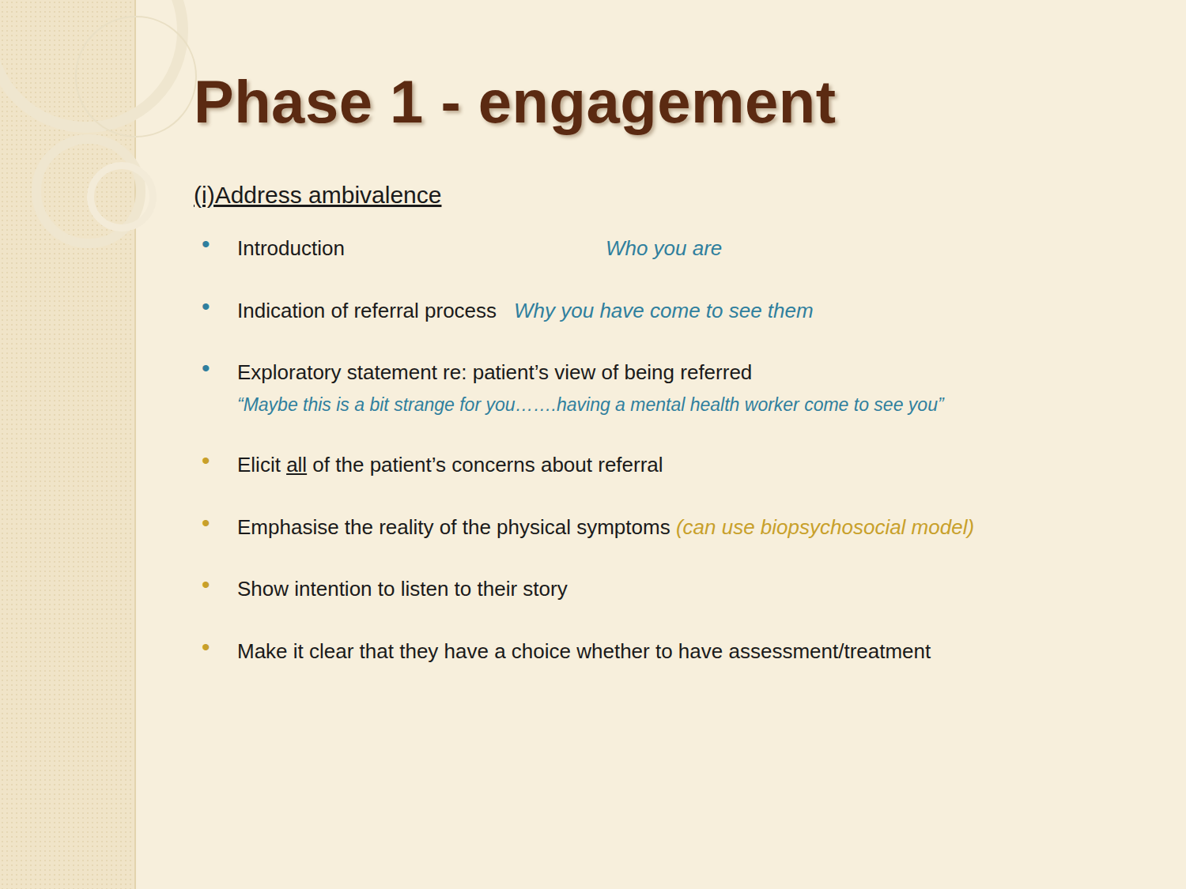Phase 1 - engagement
(i)Address ambivalence
Introduction Who you are
Indication of referral process Why you have come to see them
Exploratory statement re: patient’s view of being referred “Maybe this is a bit strange for you…….having a mental health worker come to see you”
Elicit all of the patient’s concerns about referral
Emphasise the reality of the physical symptoms (can use biopsychosocial model)
Show intention to listen to their story
Make it clear that they have a choice whether to have assessment/treatment